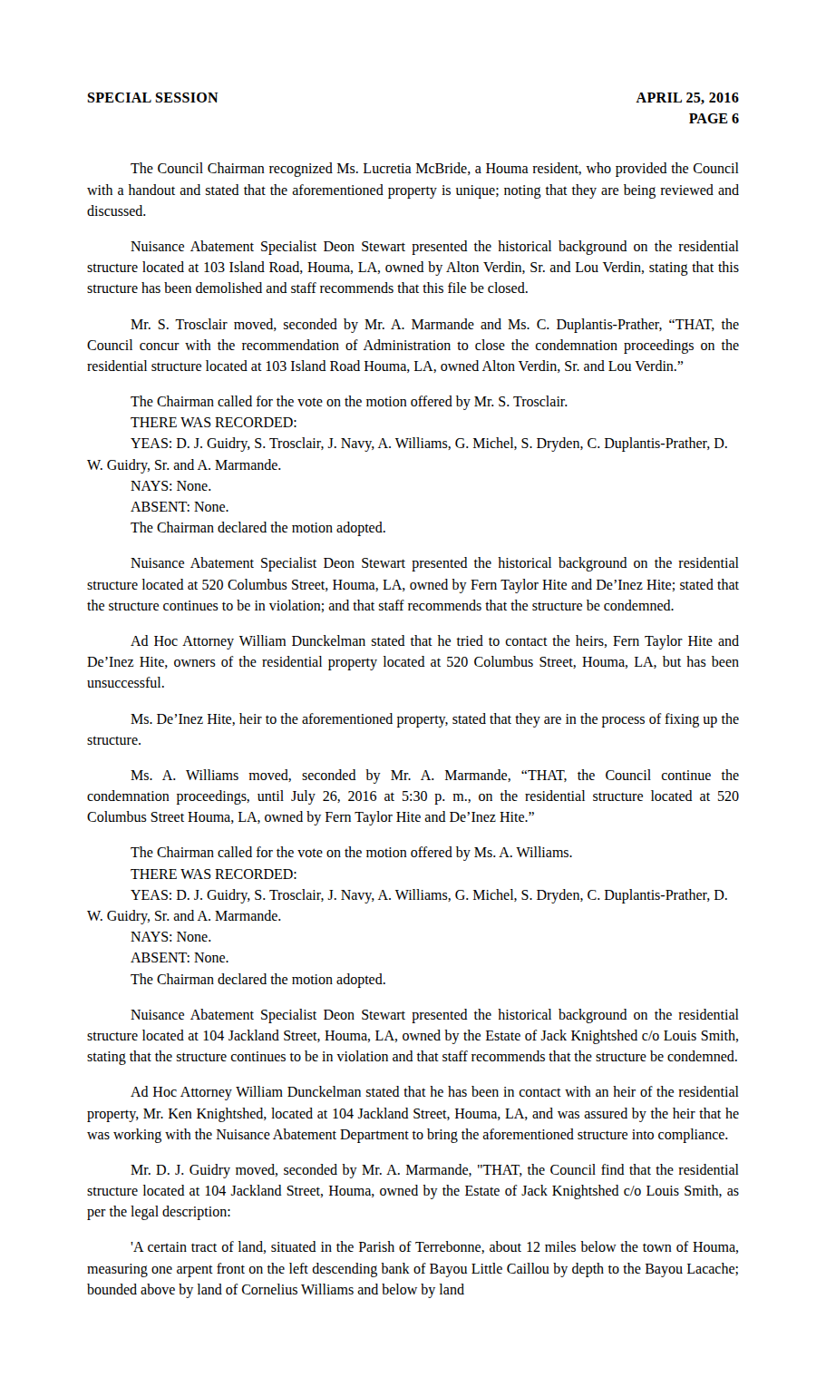Special Session
April 25, 2016
Page 6
The Council Chairman recognized Ms. Lucretia McBride, a Houma resident, who provided the Council with a handout and stated that the aforementioned property is unique; noting that they are being reviewed and discussed.
Nuisance Abatement Specialist Deon Stewart presented the historical background on the residential structure located at 103 Island Road, Houma, LA, owned by Alton Verdin, Sr. and Lou Verdin, stating that this structure has been demolished and staff recommends that this file be closed.
Mr. S. Trosclair moved, seconded by Mr. A. Marmande and Ms. C. Duplantis-Prather, “THAT, the Council concur with the recommendation of Administration to close the condemnation proceedings on the residential structure located at 103 Island Road Houma, LA, owned Alton Verdin, Sr. and Lou Verdin.”
The Chairman called for the vote on the motion offered by Mr. S. Trosclair.
THERE WAS RECORDED:
YEAS: D. J. Guidry, S. Trosclair, J. Navy, A. Williams, G. Michel, S. Dryden, C. Duplantis-Prather, D. W. Guidry, Sr. and A. Marmande.
NAYS: None.
ABSENT: None.
The Chairman declared the motion adopted.
Nuisance Abatement Specialist Deon Stewart presented the historical background on the residential structure located at 520 Columbus Street, Houma, LA, owned by Fern Taylor Hite and De’Inez Hite; stated that the structure continues to be in violation; and that staff recommends that the structure be condemned.
Ad Hoc Attorney William Dunckelman stated that he tried to contact the heirs, Fern Taylor Hite and De’Inez Hite, owners of the residential property located at 520 Columbus Street, Houma, LA, but has been unsuccessful.
Ms. De’Inez Hite, heir to the aforementioned property, stated that they are in the process of fixing up the structure.
Ms. A. Williams moved, seconded by Mr. A. Marmande, “THAT, the Council continue the condemnation proceedings, until July 26, 2016 at 5:30 p. m., on the residential structure located at 520 Columbus Street Houma, LA, owned by Fern Taylor Hite and De’Inez Hite.”
The Chairman called for the vote on the motion offered by Ms. A. Williams.
THERE WAS RECORDED:
YEAS: D. J. Guidry, S. Trosclair, J. Navy, A. Williams, G. Michel, S. Dryden, C. Duplantis-Prather, D. W. Guidry, Sr. and A. Marmande.
NAYS: None.
ABSENT: None.
The Chairman declared the motion adopted.
Nuisance Abatement Specialist Deon Stewart presented the historical background on the residential structure located at 104 Jackland Street, Houma, LA, owned by the Estate of Jack Knightshed c/o Louis Smith, stating that the structure continues to be in violation and that staff recommends that the structure be condemned.
Ad Hoc Attorney William Dunckelman stated that he has been in contact with an heir of the residential property, Mr. Ken Knightshed, located at 104 Jackland Street, Houma, LA, and was assured by the heir that he was working with the Nuisance Abatement Department to bring the aforementioned structure into compliance.
Mr. D. J. Guidry moved, seconded by Mr. A. Marmande, "THAT, the Council find that the residential structure located at 104 Jackland Street, Houma, owned by the Estate of Jack Knightshed c/o Louis Smith, as per the legal description:
'A certain tract of land, situated in the Parish of Terrebonne, about 12 miles below the town of Houma, measuring one arpent front on the left descending bank of Bayou Little Caillou by depth to the Bayou Lacache; bounded above by land of Cornelius Williams and below by land